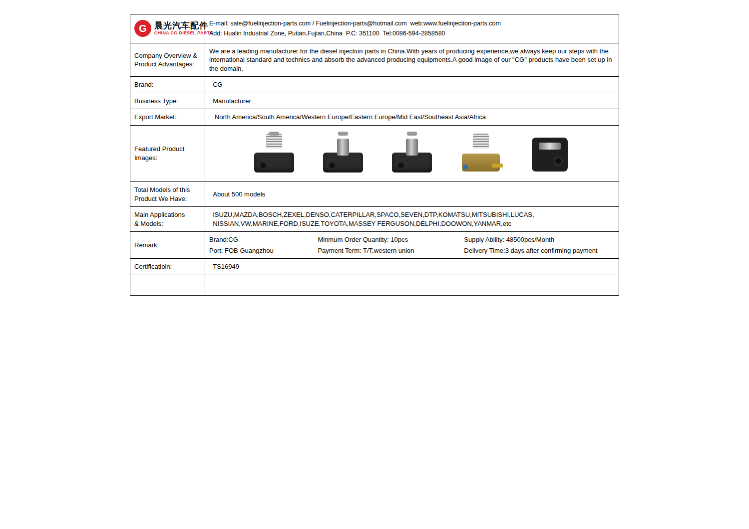| G 晨光汽车配件 CHINA CG DIESEL PARTS | E-mail: sale@fuelinjection-parts.com / Fuelinjection-parts@hotmail.com web:www.fuelinjection-parts.com Add: Hualin Industrial Zone, Putian,Fujian,China P.C: 351100 Tel:0086-594-2858580 |
| Company Overview & Product Advantages: | We are a leading manufacturer for the diesel injection parts in China.With years of producing experience,we always keep our steps with the international standard and technics and absorb the advanced producing equipments.A good image of our "CG" products have been set up in the domain. |
| Brand: | CG |
| Business Type: | Manufacturer |
| Export Market: | North America/South America/Western Europe/Eastern Europe/Mid East/Southeast Asia/Africa |
| Featured Product Images: | |
| Total Models of this Product We Have: | About 500 models |
| Main Applications & Models: | ISUZU,MAZDA,BOSCH,ZEXEL,DENSO,CATERPILLAR,SPACO,SEVEN,DTP,KOMATSU,MITSUBISHI,LUCAS, NISSIAN,VW,MARINE,FORD,ISUZE,TOYOTA,MASSEY FERGUSON,DELPHI,DOOWON,YANMAR,etc |
| Remark: | Brand:CG Minmum Order Quantity: 10pcs Supply Ability: 48500pcs/Month Port: FOB Guangzhou Payment Term: T/T,western union Delivery Time:3 days after confirming payment |
| Certificatioin: | TS16949 |